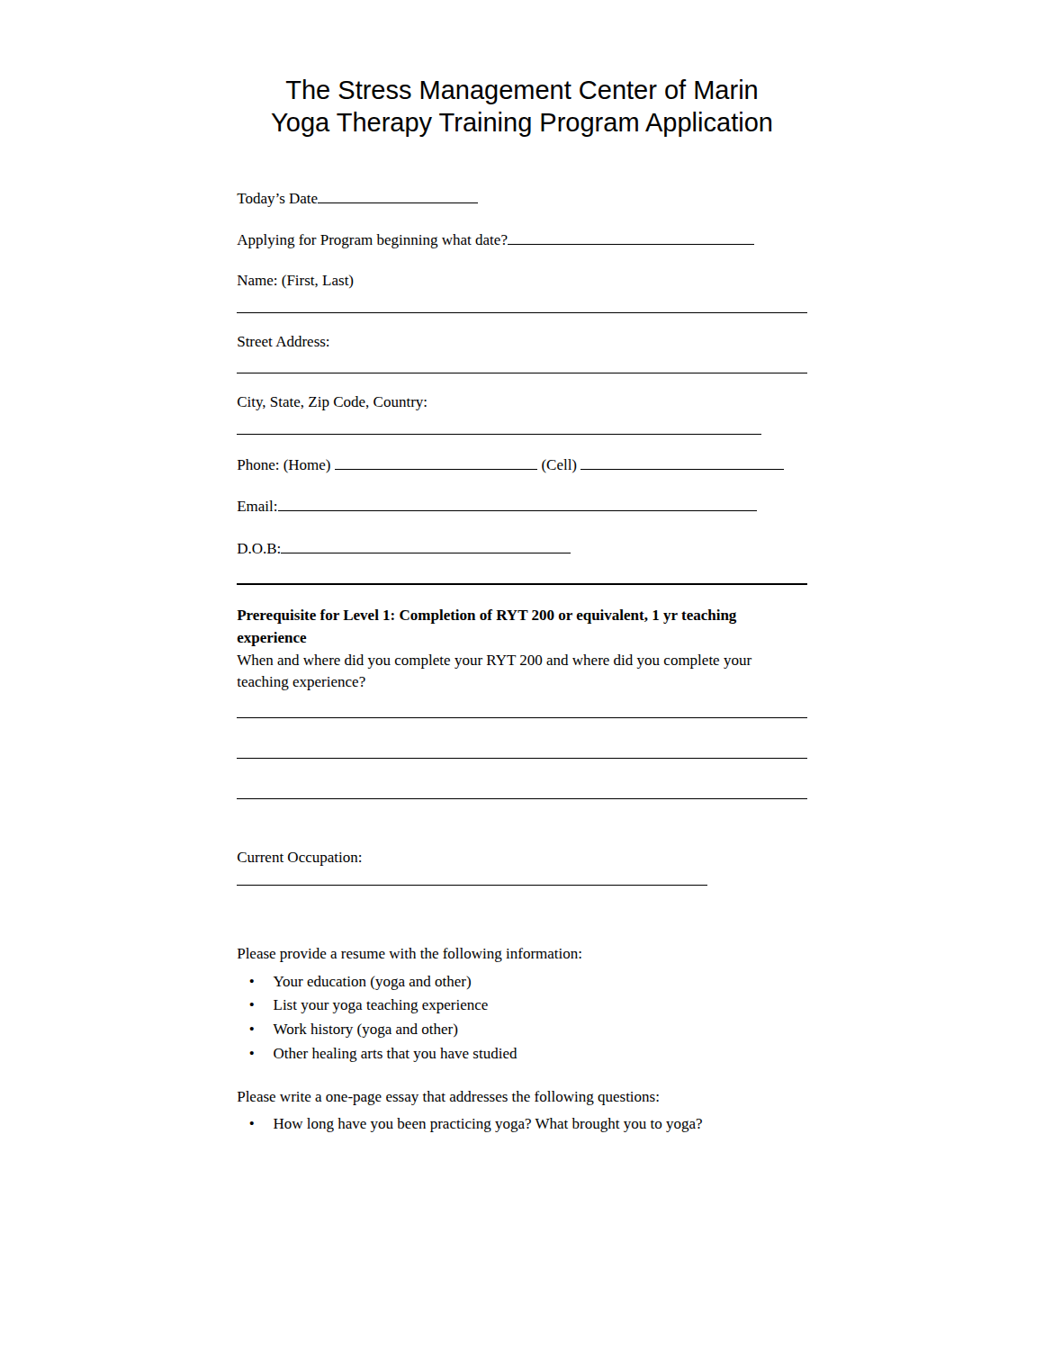The Stress Management Center of Marin
Yoga Therapy Training Program Application
Today’s Date
Applying for Program beginning what date?
Name: (First, Last)
Street Address:
City, State, Zip Code, Country:
Phone: (Home) (Cell)
Email:
D.O.B:
Prerequisite for Level 1: Completion of RYT 200 or equivalent, 1 yr teaching experience
When and where did you complete your RYT 200 and where did you complete your teaching experience?
Current Occupation:
Please provide a resume with the following information:
Your education (yoga and other)
List your yoga teaching experience
Work history (yoga and other)
Other healing arts that you have studied
Please write a one-page essay that addresses the following questions:
How long have you been practicing yoga? What brought you to yoga?